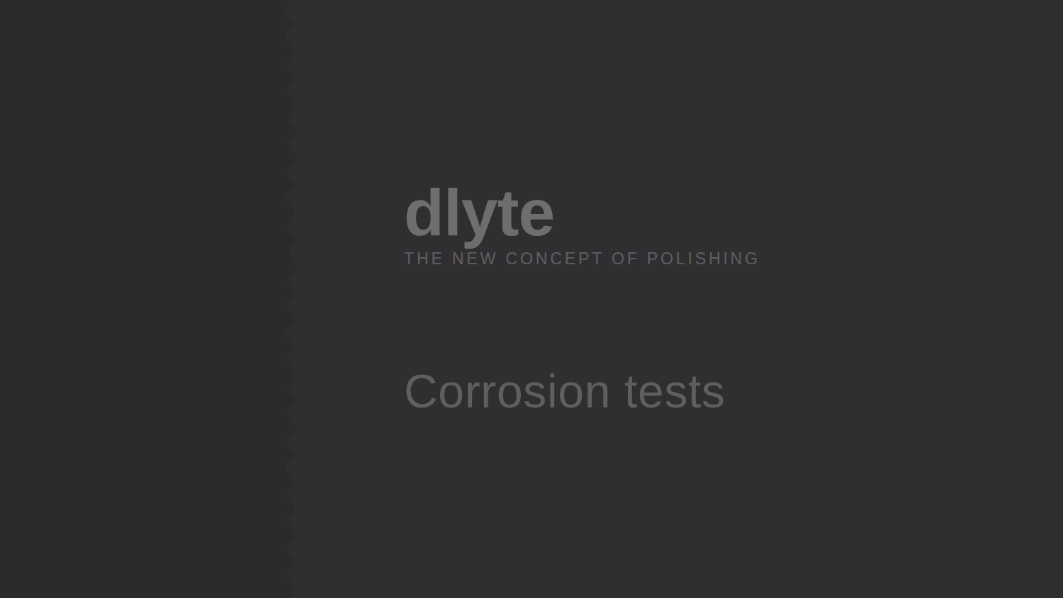dlyte
The new concept of polishing
Corrosion tests